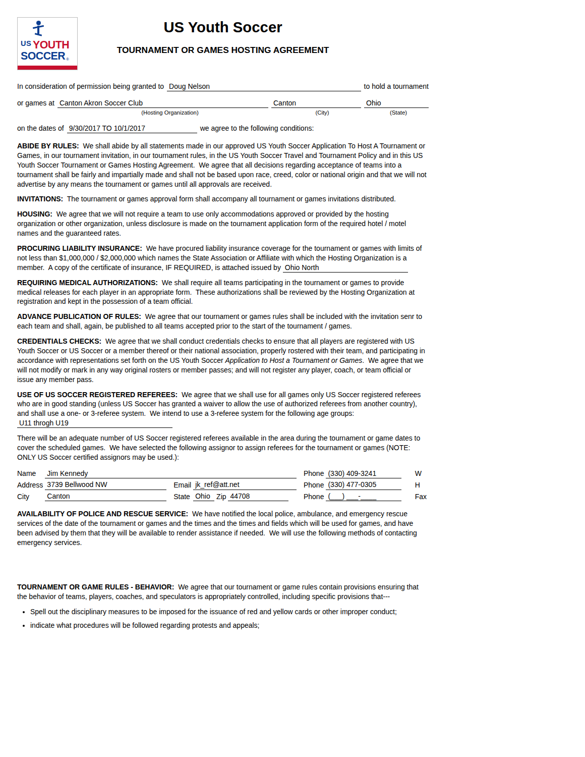US
YOUTH
SOCCER
®
US Youth Soccer
TOURNAMENT OR GAMES HOSTING AGREEMENT
In consideration of permission being granted to Doug Nelson to hold a tournament
or games at Canton Akron Soccer Club Canton Ohio
(Hosting Organization) (City) (State)
on the dates of 9/30/2017 TO 10/1/2017 we agree to the following conditions:
ABIDE BY RULES: We shall abide by all statements made in our approved US Youth Soccer Application To Host A Tournament or Games, in our tournament invitation, in our tournament rules, in the US Youth Soccer Travel and Tournament Policy and in this US Youth Soccer Tournament or Games Hosting Agreement. We agree that all decisions regarding acceptance of teams into a tournament shall be fairly and impartially made and shall not be based upon race, creed, color or national origin and that we will not advertise by any means the tournament or games until all approvals are received.
INVITATIONS: The tournament or games approval form shall accompany all tournament or games invitations distributed.
HOUSING: We agree that we will not require a team to use only accommodations approved or provided by the hosting organization or other organization, unless disclosure is made on the tournament application form of the required hotel / motel names and the guaranteed rates.
PROCURING LIABILITY INSURANCE: We have procured liability insurance coverage for the tournament or games with limits of not less than $1,000,000 / $2,000,000 which names the State Association or Affiliate with which the Hosting Organization is a member. A copy of the certificate of insurance, IF REQUIRED, is attached issued by Ohio North
REQUIRING MEDICAL AUTHORIZATIONS: We shall require all teams participating in the tournament or games to provide medical releases for each player in an appropriate form. These authorizations shall be reviewed by the Hosting Organization at registration and kept in the possession of a team official.
ADVANCE PUBLICATION OF RULES: We agree that our tournament or games rules shall be included with the invitation senr to each team and shall, again, be published to all teams accepted prior to the start of the tournament / games.
CREDENTIALS CHECKS: We agree that we shall conduct credentials checks to ensure that all players are registered with US Youth Soccer or US Soccer or a member thereof or their national association, properly rostered with their team, and participating in accordance with representations set forth on the US Youth Soccer Application to Host a Tournament or Games. We agree that we will not modify or mark in any way original rosters or member passes; and will not register any player, coach, or team official or issue any member pass.
USE OF US SOCCER REGISTERED REFEREES: We agree that we shall use for all games only US Soccer registered referees who are in good standing (unless US Soccer has granted a waiver to allow the use of authorized referees from another country), and shall use a one- or 3-referee system. We intend to use a 3-referee system for the following age groups: U11 throgh U19
There will be an adequate number of US Soccer registered referees available in the area during the tournament or game dates to cover the scheduled games. We have selected the following assignor to assign referees for the tournament or games (NOTE: ONLY US Soccer certified assignors may be used.):
| Name | Jim Kennedy | Phone | (330) 409-3241 | W |
| Address | 3739 Bellwood NW | Email | jk_ref@att.net | Phone | (330) 477-0305 | H |
| City | Canton | State | Ohio | Zip 44708 | Phone | (___) ___-____ | Fax |
AVAILABILITY OF POLICE AND RESCUE SERVICE: We have notified the local police, ambulance, and emergency rescue services of the date of the tournament or games and the times and the times and fields which will be used for games, and have been advised by them that they will be available to render assistance if needed. We will use the following methods of contacting emergency services.
TOURNAMENT OR GAME RULES - BEHAVIOR: We agree that our tournament or game rules contain provisions ensuring that the behavior of teams, players, coaches, and speculators is appropriately controlled, including specific provisions that---
Spell out the disciplinary measures to be imposed for the issuance of red and yellow cards or other improper conduct;
indicate what procedures will be followed regarding protests and appeals;